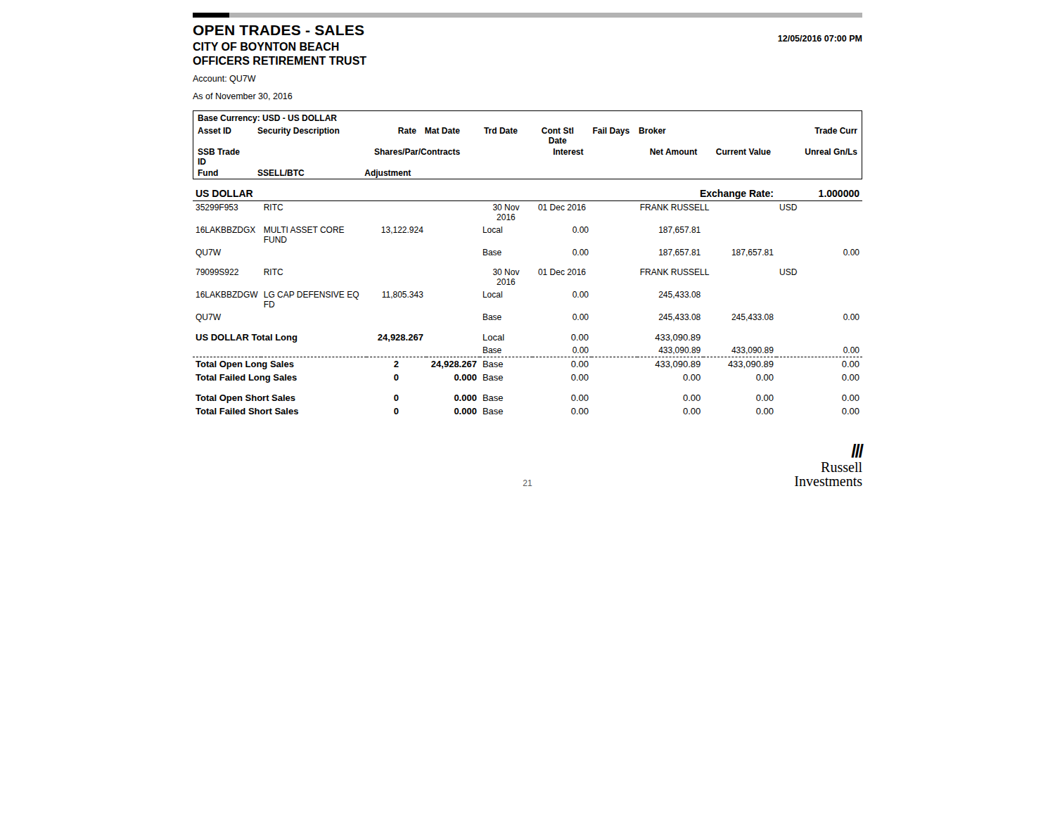OPEN TRADES - SALES
CITY OF BOYNTON BEACH
OFFICERS RETIREMENT TRUST
12/05/2016 07:00 PM
Account: QU7W
As of November 30, 2016
| / Base Currency: USD - US DOLLAR / / Asset ID / Security Description / Rate / Mat Date / Trd Date / Cont Stl Date / Fail Days / Broker / / Trade Curr / / SSB Trade ID / / Shares/Par/Contracts / / Interest / / Net Amount / Current Value / Unreal Gn/Ls / / Fund / SSELL/BTC / Adjustment / / / / / / / |
| US DOLLAR | Exchange Rate: | 1.000000 |
| 35299F953 | RITC | | | 30 Nov 2016 | 01 Dec 2016 | | FRANK RUSSELL | USD |
| 16LAKBBZDGX | MULTI ASSET CORE FUND | 13,122.924 | | Local | 0.00 | | 187,657.81 | | |
| QU7W | | | | Base | 0.00 | | 187,657.81 | 187,657.81 | 0.00 |
| 79099S922 | RITC | | | 30 Nov 2016 | 01 Dec 2016 | | FRANK RUSSELL | USD |
| 16LAKBBZDGW | LG CAP DEFENSIVE EQ FD | 11,805.343 | | Local | 0.00 | | 245,433.08 | | |
| QU7W | | | | Base | 0.00 | | 245,433.08 | 245,433.08 | 0.00 |
| US DOLLAR Total Long | 24,928.267 | | Local | 0.00 | | 433,090.89 | | |
| | | | Base | 0.00 | | 433,090.89 | 433,090.89 | 0.00 |
| Total Open Long Sales | 2 | 24,928.267 | Base | 0.00 | | 433,090.89 | 433,090.89 | 0.00 |
| Total Failed Long Sales | 0 | 0.000 | Base | 0.00 | | 0.00 | 0.00 | 0.00 |
| Total Open Short Sales | 0 | 0.000 | Base | 0.00 | | 0.00 | 0.00 | 0.00 |
| Total Failed Short Sales | 0 | 0.000 | Base | 0.00 | | 0.00 | 0.00 | 0.00 |
21
///
Russell Investments